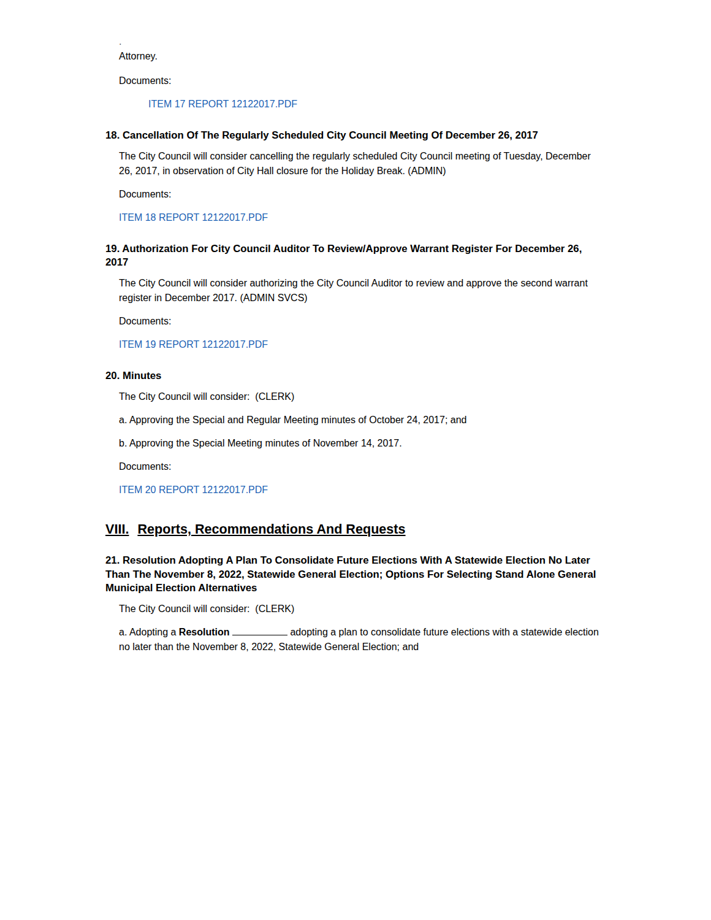.
Attorney.
Documents:
ITEM 17 REPORT 12122017.PDF
18. Cancellation Of The Regularly Scheduled City Council Meeting Of December 26, 2017
The City Council will consider cancelling the regularly scheduled City Council meeting of Tuesday, December 26, 2017, in observation of City Hall closure for the Holiday Break. (ADMIN)
Documents:
ITEM 18 REPORT 12122017.PDF
19. Authorization For City Council Auditor To Review/Approve Warrant Register For December 26, 2017
The City Council will consider authorizing the City Council Auditor to review and approve the second warrant register in December 2017. (ADMIN SVCS)
Documents:
ITEM 19 REPORT 12122017.PDF
20. Minutes
The City Council will consider: (CLERK)
a. Approving the Special and Regular Meeting minutes of October 24, 2017; and
b. Approving the Special Meeting minutes of November 14, 2017.
Documents:
ITEM 20 REPORT 12122017.PDF
VIII. Reports, Recommendations And Requests
21. Resolution Adopting A Plan To Consolidate Future Elections With A Statewide Election No Later Than The November 8, 2022, Statewide General Election; Options For Selecting Stand Alone General Municipal Election Alternatives
The City Council will consider: (CLERK)
a. Adopting a Resolution adopting a plan to consolidate future elections with a statewide election no later than the November 8, 2022, Statewide General Election; and